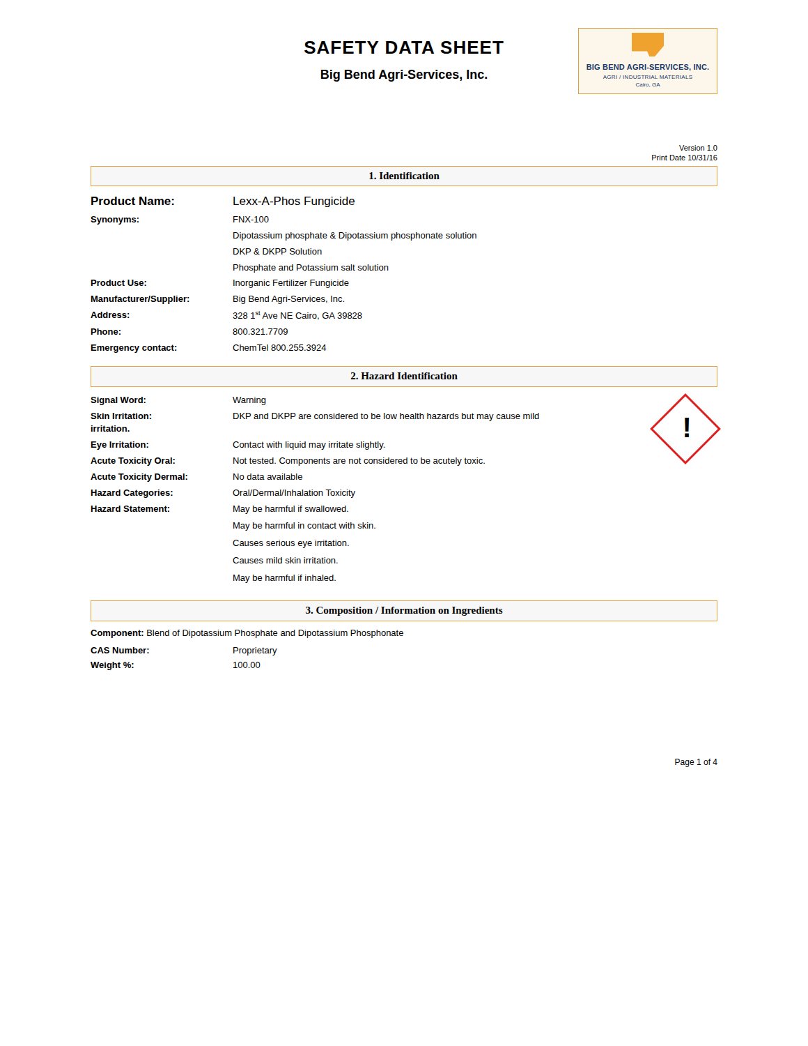SAFETY DATA SHEET
Big Bend Agri-Services, Inc.
BIG BEND AGRI-SERVICES, INC.
AGRI / INDUSTRIAL MATERIALS
Cairo, GA
Version 1.0
Print Date 10/31/16
1. Identification
| Product Name: | Lexx-A-Phos Fungicide |
| Synonyms: | FNX-100 |
| | Dipotassium phosphate & Dipotassium phosphonate solution |
| | DKP & DKPP Solution |
| | Phosphate and Potassium salt solution |
| Product Use: | Inorganic Fertilizer Fungicide |
| Manufacturer/Supplier: | Big Bend Agri-Services, Inc. |
| Address: | 328 1 st Ave NE Cairo, GA 39828 |
| Phone: | 800.321.7709 |
| Emergency contact: | ChemTel 800.255.3924 |
2. Hazard Identification
!
| Signal Word: | Warning |
| Skin Irritation: irritation. | DKP and DKPP are considered to be low health hazards but may cause mild |
| Eye Irritation: | Contact with liquid may irritate slightly. |
| Acute Toxicity Oral: | Not tested. Components are not considered to be acutely toxic. |
| Acute Toxicity Dermal: | No data available |
| Hazard Categories: | Oral/Dermal/Inhalation Toxicity |
| Hazard Statement: | May be harmful if swallowed. May be harmful in contact with skin. Causes serious eye irritation. Causes mild skin irritation. May be harmful if inhaled. |
3. Composition / Information on Ingredients
Component: Blend of Dipotassium Phosphate and Dipotassium Phosphonate
| CAS Number: | Proprietary |
| Weight %: | 100.00 |
Page 1 of 4